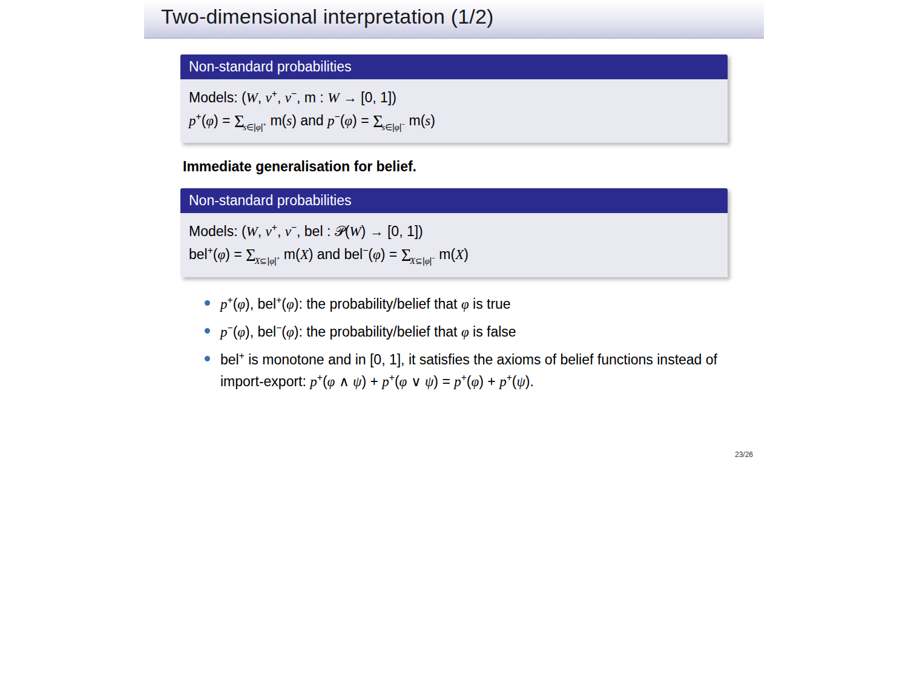Two-dimensional interpretation (1/2)
Non-standard probabilities
Models: (W, v+, v−, m : W → [0, 1])
p+(φ) = Σs∈|φ|+ m(s) and p−(φ) = Σs∈|φ|− m(s)
Immediate generalisation for belief.
Non-standard probabilities
Models: (W, v+, v−, bel : 𝒫(W) → [0, 1])
bel+(φ) = ΣX⊆|φ|+ m(X) and bel−(φ) = ΣX⊆|φ|− m(X)
p+(φ), bel+(φ): the probability/belief that φ is true
p−(φ), bel−(φ): the probability/belief that φ is false
bel+ is monotone and in [0, 1], it satisfies the axioms of belief functions instead of
import-export: p+(φ ∧ ψ) + p+(φ ∨ ψ) = p+(φ) + p+(ψ).
23/26